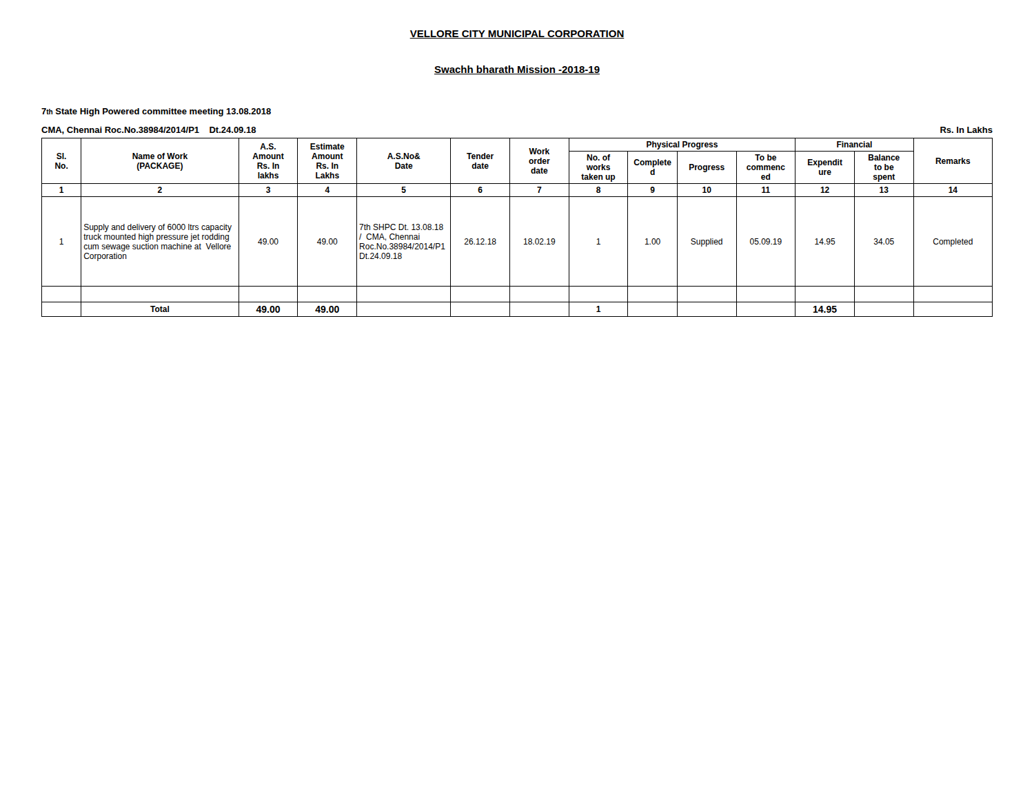VELLORE CITY MUNICIPAL CORPORATION
Swachh bharath Mission -2018-19
7th State High Powered committee meeting 13.08.2018
CMA, Chennai Roc.No.38984/2014/P1 Dt.24.09.18 Rs. In Lakhs
| Sl. No. | Name of Work (PACKAGE) | A.S. Amount Rs. In lakhs | Estimate Amount Rs. In Lakhs | A.S.No& Date | Tender date | Work order date | Physical Progress | Financial | Remarks |
| --- | --- | --- | --- | --- | --- | --- | --- | --- | --- |
| No. of works taken up | Complete d | Progress | To be commenc ed | Expendit ure | Balance to be spent |
| 1 | 2 | 3 | 4 | 5 | 6 | 7 | 8 | 9 | 10 | 11 | 12 | 13 | 14 |
| 1 | Supply and delivery of 6000 ltrs capacity truck mounted high pressure jet rodding cum sewage suction machine at Vellore Corporation | 49.00 | 49.00 | 7th SHPC Dt. 13.08.18 / CMA, Chennai Roc.No.38984/2014/P1 Dt.24.09.18 | 26.12.18 | 18.02.19 | 1 | 1.00 | Supplied | 05.09.19 | 14.95 | 34.05 | Completed |
| | Total | 49.00 | 49.00 | | | | 1 | | | | 14.95 | | |